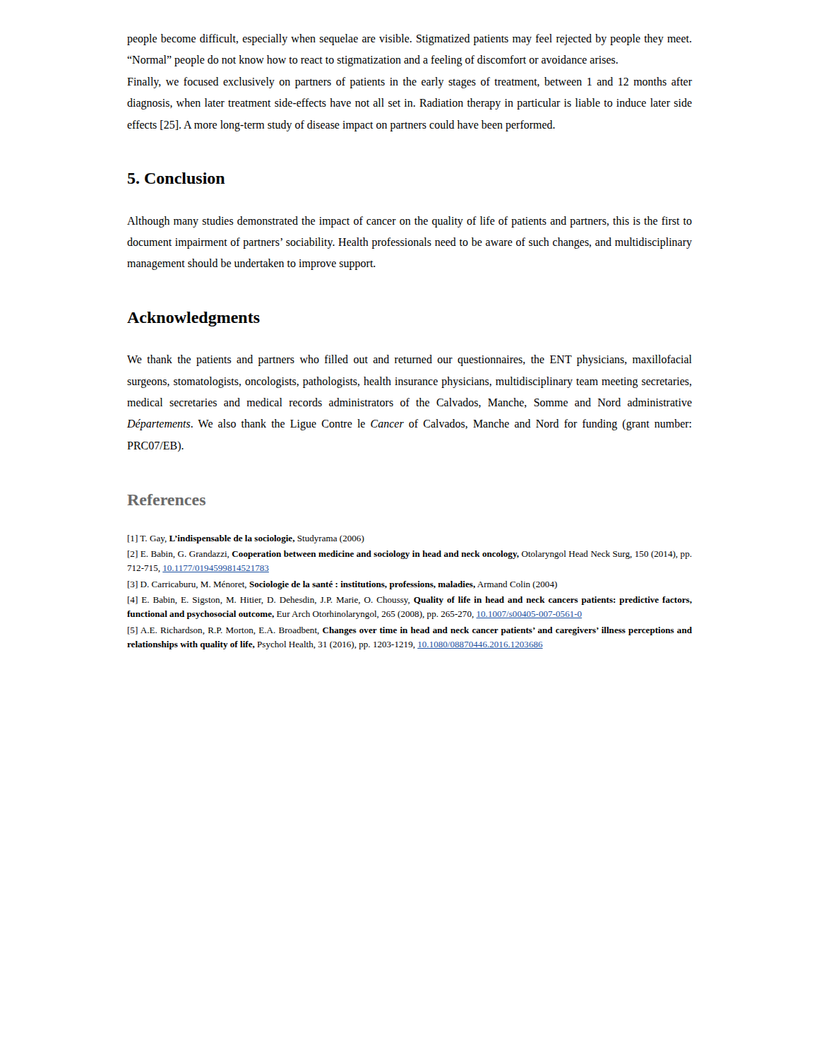people become difficult, especially when sequelae are visible. Stigmatized patients may feel rejected by people they meet. “Normal” people do not know how to react to stigmatization and a feeling of discomfort or avoidance arises.
Finally, we focused exclusively on partners of patients in the early stages of treatment, between 1 and 12 months after diagnosis, when later treatment side-effects have not all set in. Radiation therapy in particular is liable to induce later side effects [25]. A more long-term study of disease impact on partners could have been performed.
5. Conclusion
Although many studies demonstrated the impact of cancer on the quality of life of patients and partners, this is the first to document impairment of partners’ sociability. Health professionals need to be aware of such changes, and multidisciplinary management should be undertaken to improve support.
Acknowledgments
We thank the patients and partners who filled out and returned our questionnaires, the ENT physicians, maxillofacial surgeons, stomatologists, oncologists, pathologists, health insurance physicians, multidisciplinary team meeting secretaries, medical secretaries and medical records administrators of the Calvados, Manche, Somme and Nord administrative Départements. We also thank the Ligue Contre le Cancer of Calvados, Manche and Nord for funding (grant number: PRC07/EB).
References
[1] T. Gay, L’indispensable de la sociologie, Studyrama (2006)
[2] E. Babin, G. Grandazzi, Cooperation between medicine and sociology in head and neck oncology, Otolaryngol Head Neck Surg, 150 (2014), pp. 712-715, 10.1177/0194599814521783
[3] D. Carricaburu, M. Ménoret, Sociologie de la santé : institutions, professions, maladies, Armand Colin (2004)
[4] E. Babin, E. Sigston, M. Hitier, D. Dehesdin, J.P. Marie, O. Choussy, Quality of life in head and neck cancers patients: predictive factors, functional and psychosocial outcome, Eur Arch Otorhinolaryngol, 265 (2008), pp. 265-270, 10.1007/s00405-007-0561-0
[5] A.E. Richardson, R.P. Morton, E.A. Broadbent, Changes over time in head and neck cancer patients’ and caregivers’ illness perceptions and relationships with quality of life, Psychol Health, 31 (2016), pp. 1203-1219, 10.1080/08870446.2016.1203686